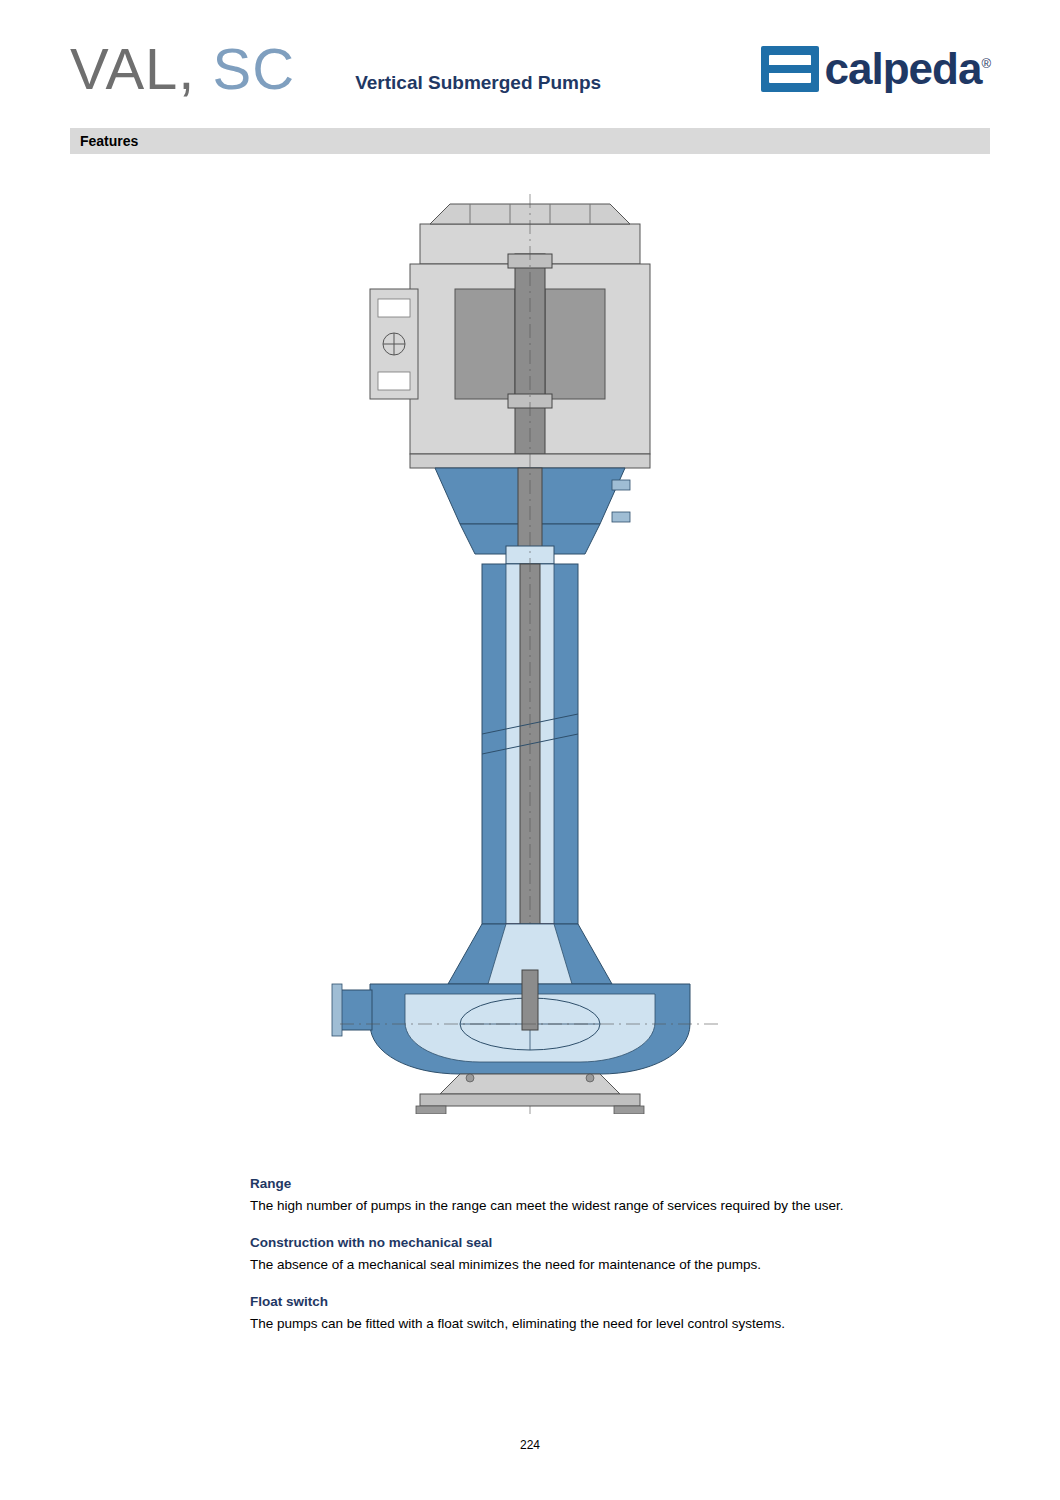VAL, SC
Vertical Submerged Pumps
calpeda®
Features
Range
The high number of pumps in the range can meet the widest range of services required by the user.
Construction with no mechanical seal
The absence of a mechanical seal minimizes the need for maintenance of the pumps.
Float switch
The pumps can be fitted with a float switch, eliminating the need for level control systems.
224